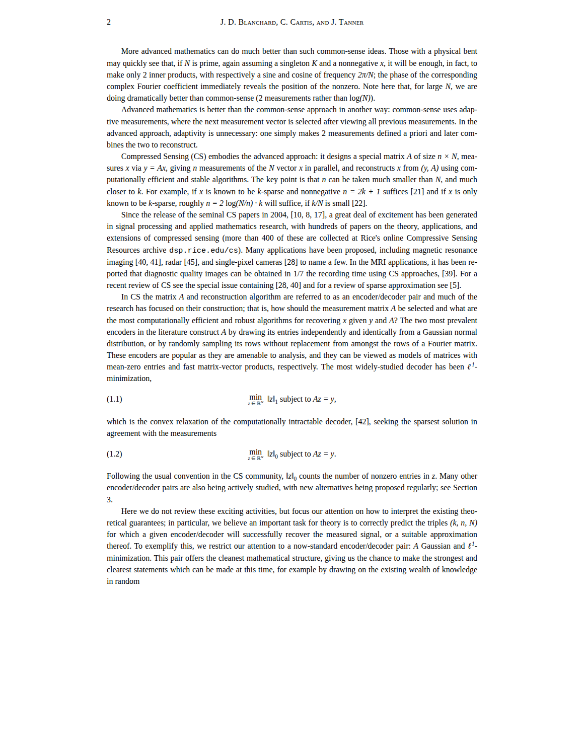2 J. D. Blanchard, C. Cartis, and J. Tanner
More advanced mathematics can do much better than such common-sense ideas. Those with a physical bent may quickly see that, if N is prime, again assuming a singleton K and a nonnegative x, it will be enough, in fact, to make only 2 inner products, with respectively a sine and cosine of frequency 2π/N; the phase of the corresponding complex Fourier coefficient immediately reveals the position of the nonzero. Note here that, for large N, we are doing dramatically better than common-sense (2 measurements rather than log(N)).
Advanced mathematics is better than the common-sense approach in another way: common-sense uses adaptive measurements, where the next measurement vector is selected after viewing all previous measurements. In the advanced approach, adaptivity is unnecessary: one simply makes 2 measurements defined a priori and later combines the two to reconstruct.
Compressed Sensing (CS) embodies the advanced approach: it designs a special matrix A of size n × N, measures x via y = Ax, giving n measurements of the N vector x in parallel, and reconstructs x from (y, A) using computationally efficient and stable algorithms. The key point is that n can be taken much smaller than N, and much closer to k. For example, if x is known to be k-sparse and nonnegative n = 2k + 1 suffices [21] and if x is only known to be k-sparse, roughly n = 2 log(N/n) · k will suffice, if k/N is small [22].
Since the release of the seminal CS papers in 2004, [10, 8, 17], a great deal of excitement has been generated in signal processing and applied mathematics research, with hundreds of papers on the theory, applications, and extensions of compressed sensing (more than 400 of these are collected at Rice's online Compressive Sensing Resources archive dsp.rice.edu/cs). Many applications have been proposed, including magnetic resonance imaging [40, 41], radar [45], and single-pixel cameras [28] to name a few. In the MRI applications, it has been reported that diagnostic quality images can be obtained in 1/7 the recording time using CS approaches, [39]. For a recent review of CS see the special issue containing [28, 40] and for a review of sparse approximation see [5].
In CS the matrix A and reconstruction algorithm are referred to as an encoder/decoder pair and much of the research has focused on their construction; that is, how should the measurement matrix A be selected and what are the most computationally efficient and robust algorithms for recovering x given y and A? The two most prevalent encoders in the literature construct A by drawing its entries independently and identically from a Gaussian normal distribution, or by randomly sampling its rows without replacement from amongst the rows of a Fourier matrix. These encoders are popular as they are amenable to analysis, and they can be viewed as models of matrices with mean-zero entries and fast matrix-vector products, respectively. The most widely-studied decoder has been ℓ1-minimization,
(1.1) min z ∈ ℝN ‖z‖1 subject to Az = y,
which is the convex relaxation of the computationally intractable decoder, [42], seeking the sparsest solution in agreement with the measurements
(1.2) min z ∈ ℝN ‖z‖0 subject to Az = y.
Following the usual convention in the CS community, ‖z‖0 counts the number of nonzero entries in z. Many other encoder/decoder pairs are also being actively studied, with new alternatives being proposed regularly; see Section 3.
Here we do not review these exciting activities, but focus our attention on how to interpret the existing theoretical guarantees; in particular, we believe an important task for theory is to correctly predict the triples (k, n, N) for which a given encoder/decoder will successfully recover the measured signal, or a suitable approximation thereof. To exemplify this, we restrict our attention to a now-standard encoder/decoder pair: A Gaussian and ℓ1-minimization. This pair offers the cleanest mathematical structure, giving us the chance to make the strongest and clearest statements which can be made at this time, for example by drawing on the existing wealth of knowledge in random